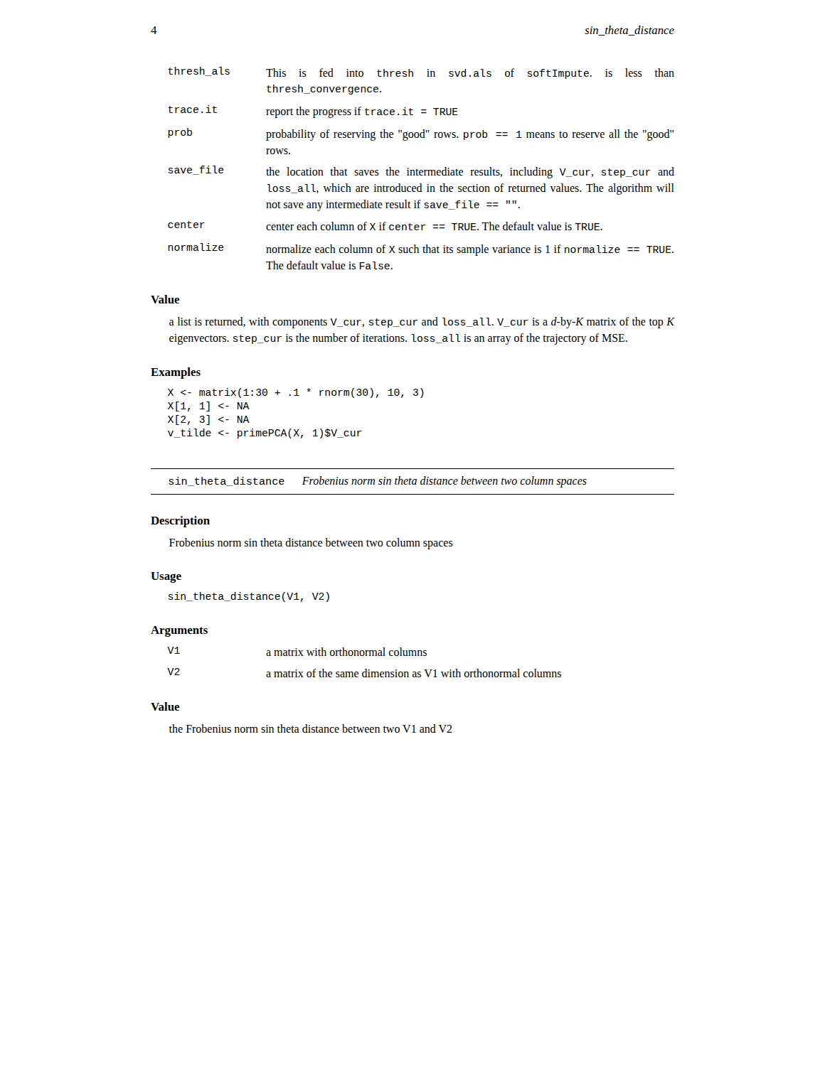4 sin_theta_distance
thresh_als
This is fed into thresh in svd.als of softImpute. is less than thresh_convergence.
trace.it
report the progress if trace.it = TRUE
prob
probability of reserving the "good" rows. prob == 1 means to reserve all the "good" rows.
save_file
the location that saves the intermediate results, including V_cur, step_cur and loss_all, which are introduced in the section of returned values. The algorithm will not save any intermediate result if save_file == "".
center
center each column of X if center == TRUE. The default value is TRUE.
normalize
normalize each column of X such that its sample variance is 1 if normalize == TRUE. The default value is False.
Value
a list is returned, with components V_cur, step_cur and loss_all. V_cur is a d-by-K matrix of the top K eigenvectors. step_cur is the number of iterations. loss_all is an array of the trajectory of MSE.
Examples
X <- matrix(1:30 + .1 * rnorm(30), 10, 3)
X[1, 1] <- NA
X[2, 3] <- NA
v_tilde <- primePCA(X, 1)$V_cur
sin_theta_distance Frobenius norm sin theta distance between two column spaces
Description
Frobenius norm sin theta distance between two column spaces
Usage
sin_theta_distance(V1, V2)
Arguments
V1
a matrix with orthonormal columns
V2
a matrix of the same dimension as V1 with orthonormal columns
Value
the Frobenius norm sin theta distance between two V1 and V2